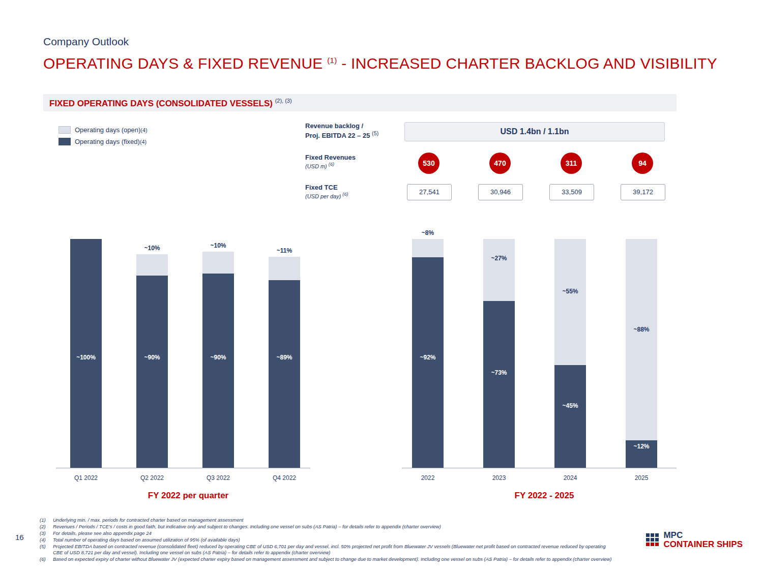Company Outlook
OPERATING DAYS & FIXED REVENUE (1) - INCREASED CHARTER BACKLOG AND VISIBILITY
FIXED OPERATING DAYS (CONSOLIDATED VESSELS) (2), (3)
Operating days (open) (4)
Operating days (fixed) (4)
Revenue backlog /
Proj. EBITDA 22 – 25 (5)
Fixed Revenues
(USD m) (6)
Fixed TCE
(USD per day) (6)
USD 1.4bn / 1.1bn
530
470
311
94
27,541
30,946
33,509
39,172
~100%
Q1 2022
~10%
~90%
Q2 2022
~10%
~90%
Q3 2022
~11%
~89%
Q4 2022
FY 2022 per quarter
~8%
~92%
2022
~27%
~73%
2023
~55%
~45%
2024
~88%
~12%
2025
FY 2022 - 2025
(1) Underlying min. / max. periods for contracted charter based on management assessment
(2) Revenues / Periods / TCE’s / costs in good faith, but indicative only and subject to changes. Including one vessel on subs (AS Patria) – for details refer to appendix (charter overview)
(3) For details, please see also appendix page 24
(4) Total number of operating days based on assumed utilization of 95% (of available days)
(5) Projected EBITDA based on contracted revenue (consolidated fleet) reduced by operating CBE of USD 6,701 per day and vessel, incl. 50% projected net profit from Bluewater JV vessels (Bluewater net profit based on contracted revenue reduced by operating CBE of USD 8,721 per day and vessel). Including one vessel on subs (AS Patria) – for details refer to appendix (charter overview)
(6) Based on expected expiry of charter without Bluewater JV (expected charter expiry based on management assessment and subject to change due to market development). Including one vessel on subs (AS Patria) – for details refer to appendix (charter overview)
16
MPC
CONTAINER SHIPS